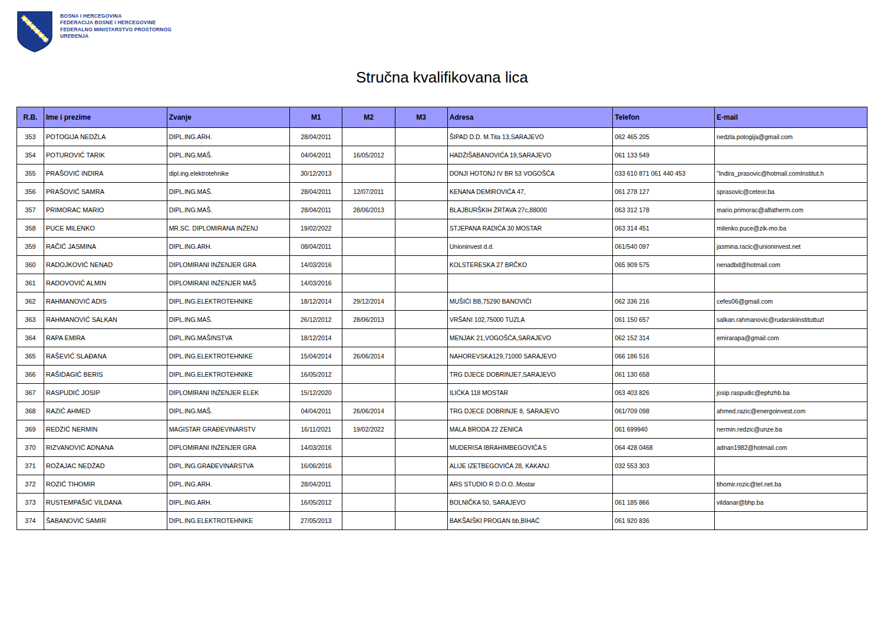BOSNA I HERCEGOVINA
FEDERACIJA BOSNE I HERCEGOVINE
FEDERALNO MINISTARSTVO PROSTORNOG
UREĐENJA
Stručna kvalifikovana lica
| R.B. | Ime i prezime | Zvanje | M1 | M2 | M3 | Adresa | Telefon | E-mail |
| --- | --- | --- | --- | --- | --- | --- | --- | --- |
| 353 | POTOGIJA NEDŽLA | DIPL.ING.ARH. | 28/04/2011 | | | ŠIPAD D.D. M.Tita 13,SARAJEVO | 062 465 205 | nedzla.potogija@gmail.com |
| 354 | POTUROVIĆ TARIK | DIPL.ING.MAŠ. | 04/04/2011 | 16/05/2012 | | HADŽIŠABANOVIĆA 19,SARAJEVO | 061 133 549 | |
| 355 | PRAŠOVIĆ INDIRA | dipl.ing.elektrotehnike | 30/12/2013 | | | DONJI HOTONJ IV BR 53 VOGOŠĆA | 033 610 871 061 440 453 | "Indira_prasovic@hotmail.comInstitut.h |
| 356 | PRAŠOVIĆ SAMRA | DIPL.ING.MAŠ. | 28/04/2011 | 12/07/2011 | | KENANA DEMIROVIĆA 47, | 061 278 127 | sprasovic@ceteor.ba |
| 357 | PRIMORAC MARIO | DIPL.ING.MAŠ. | 28/04/2011 | 28/06/2013 | | BLAJBURŠKIH ŽRTAVA 27c,88000 | 063 312 178 | mario.primorac@alfatherm.com |
| 358 | PUCE MILENKO | MR.SC. DIPLOMIRANA INŽENJ | 19/02/2022 | | | STJEPANA RADIĆA 30 MOSTAR | 063 314 451 | milenko.puce@zik-mo.ba |
| 359 | RAČIĆ JASMINA | DIPL.ING.ARH. | 08/04/2011 | | | Unioninvest d.d. | 061/540 097 | jasmina.racic@unioninvest.net |
| 360 | RADOJKOVIĆ NENAD | DIPLOMIRANI INŽENJER GRA | 14/03/2016 | | | KOLSTERESKA 27 BRČKO | 065 909 575 | nenadbd@hotmail.com |
| 361 | RADOVOVIĆ ALMIN | DIPLOMIRANI INŽENJER MAŠ | 14/03/2016 | | | | | |
| 362 | RAHMANOVIĆ ADIS | DIPL.ING.ELEKTROTEHNIKE | 18/12/2014 | 29/12/2014 | | MUŠIĆI BB,75290 BANOVIĆI | 062 336 216 | cefes06@gmail.com |
| 363 | RAHMANOVIĆ SALKAN | DIPL.ING.MAŠ. | 26/12/2012 | 28/06/2013 | | VRŠANI 102,75000 TUZLA | 061 150 657 | salkan.rahmanovic@rudarskiinstituttuzl |
| 364 | RAPA EMIRA | DIPL.ING.MAŠINSTVA | 18/12/2014 | | | MENJAK 21,VOGOŠĆA,SARAJEVO | 062 152 314 | emirarapa@gmail.com |
| 365 | RAŠEVIĆ SLAĐANA | DIPL.ING.ELEKTROTEHNIKE | 15/04/2014 | 26/06/2014 | | NAHOREVSKA129,71000 SARAJEVO | 066 186 516 | |
| 366 | RAŠIDAGIĆ BERIS | DIPL.ING.ELEKTROTEHNIKE | 16/05/2012 | | | TRG DJECE DOBRINJE7,SARAJEVO | 061 130 658 | |
| 367 | RASPUDIĆ JOSIP | DIPLOMIRANI INŽENJER ELEK | 15/12/2020 | | | ILIĆKA 118 MOSTAR | 063 403 826 | josip.raspudic@ephzhb.ba |
| 368 | RAZIĆ AHMED | DIPL.ING.MAŠ. | 04/04/2011 | 26/06/2014 | | TRG DJECE DOBRINJE 8, SARAJEVO | 061/709 098 | ahmed.razic@energoinvest.com |
| 369 | REDŽIĆ NERMIN | MAGISTAR GRAĐEVINARSTV | 16/11/2021 | 19/02/2022 | | MALA BRODA 22 ZENICA | 061 699940 | nermin.redzic@unze.ba |
| 370 | RIZVANOVIĆ ADNANA | DIPLOMIRANI INŽENJER GRA | 14/03/2016 | | | MUDERISA IBRAHIMBEGOVIĆA 5 | 064 428 0468 | adnan1982@hotmail.com |
| 371 | ROŽAJAC NEDŽAD | DIPL.ING.GRAĐEVINARSTVA | 16/06/2016 | | | ALIJE IZETBEGOVIĆA 28, KAKANJ | 032 553 303 | |
| 372 | ROZIĆ TIHOMIR | DIPL.ING.ARH. | 28/04/2011 | | | ARS STUDIO R D.O.O..Mostar | | tihomir.rozic@tel.net.ba |
| 373 | RUSTEMPAŠIĆ VILDANA | DIPL.ING.ARH. | 16/05/2012 | | | BOLNIČKA 50, SARAJEVO | 061 185 866 | vildanar@bhp.ba |
| 374 | ŠABANOVIĆ SAMIR | DIPL.ING.ELEKTROTEHNIKE | 27/05/2013 | | | BAKŠAIŠKI PROGAN bb,BIHAĆ | 061 920 836 | |